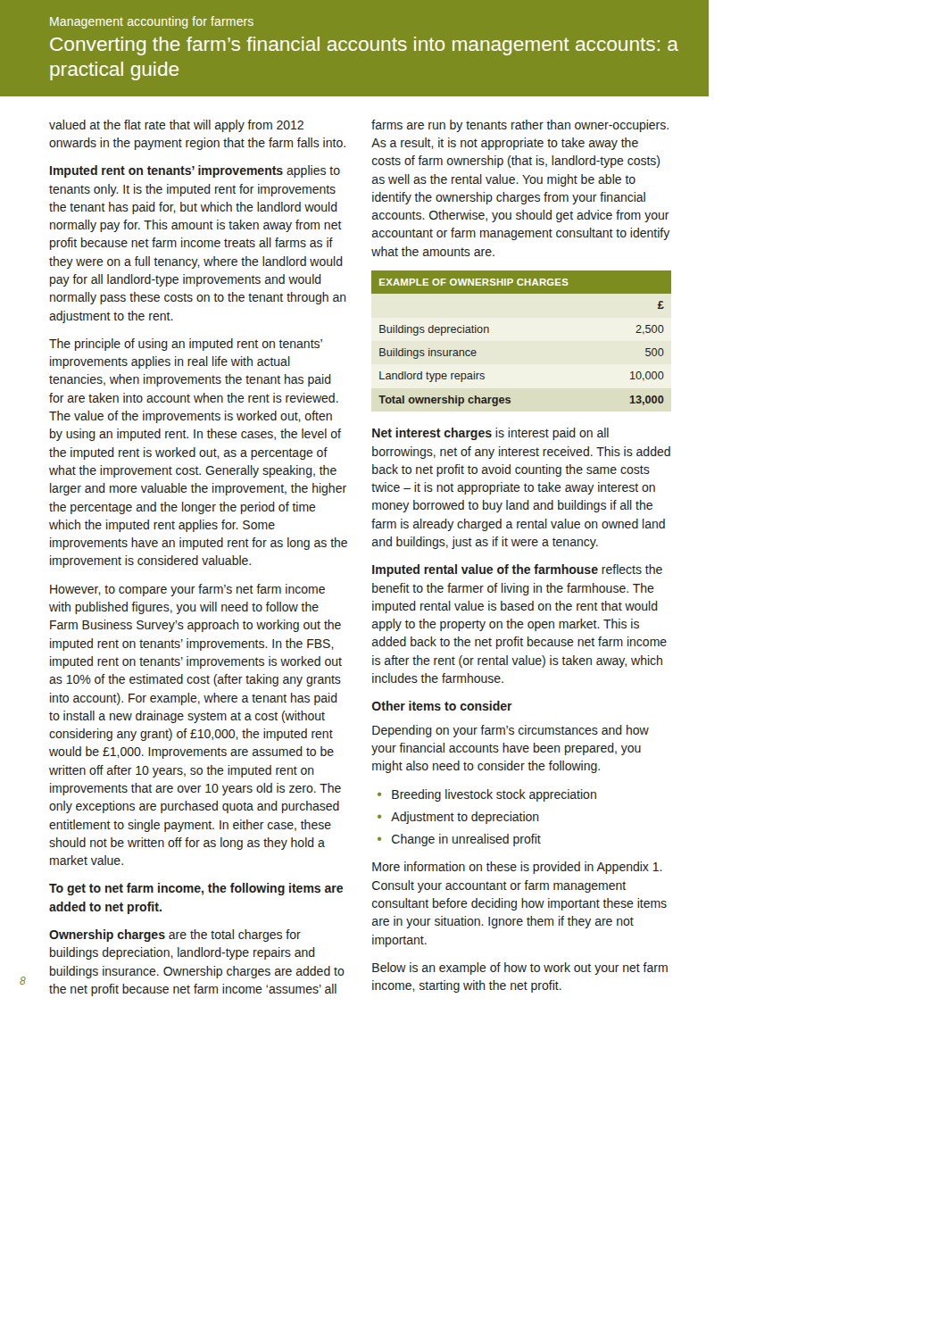Management accounting for farmers
Converting the farm’s financial accounts into management accounts: a practical guide
valued at the flat rate that will apply from 2012 onwards in the payment region that the farm falls into.
Imputed rent on tenants’ improvements applies to tenants only. It is the imputed rent for improvements the tenant has paid for, but which the landlord would normally pay for. This amount is taken away from net profit because net farm income treats all farms as if they were on a full tenancy, where the landlord would pay for all landlord-type improvements and would normally pass these costs on to the tenant through an adjustment to the rent.
The principle of using an imputed rent on tenants’ improvements applies in real life with actual tenancies, when improvements the tenant has paid for are taken into account when the rent is reviewed. The value of the improvements is worked out, often by using an imputed rent. In these cases, the level of the imputed rent is worked out, as a percentage of what the improvement cost. Generally speaking, the larger and more valuable the improvement, the higher the percentage and the longer the period of time which the imputed rent applies for. Some improvements have an imputed rent for as long as the improvement is considered valuable.
However, to compare your farm’s net farm income with published figures, you will need to follow the Farm Business Survey’s approach to working out the imputed rent on tenants’ improvements. In the FBS, imputed rent on tenants’ improvements is worked out as 10% of the estimated cost (after taking any grants into account). For example, where a tenant has paid to install a new drainage system at a cost (without considering any grant) of £10,000, the imputed rent would be £1,000. Improvements are assumed to be written off after 10 years, so the imputed rent on improvements that are over 10 years old is zero. The only exceptions are purchased quota and purchased entitlement to single payment. In either case, these should not be written off for as long as they hold a market value.
To get to net farm income, the following items are added to net profit.
Ownership charges are the total charges for buildings depreciation, landlord-type repairs and buildings insurance. Ownership charges are added to the net profit because net farm income ‘assumes’ all farms are run by tenants rather than owner-occupiers. As a result, it is not appropriate to take away the costs of farm ownership (that is, landlord-type costs) as well as the rental value. You might be able to identify the ownership charges from your financial accounts. Otherwise, you should get advice from your accountant or farm management consultant to identify what the amounts are.
EXAMPLE OF OWNERSHIP CHARGES
| £ |
| Buildings depreciation | 2,500 |
| Buildings insurance | 500 |
| Landlord type repairs | 10,000 |
| Total ownership charges | 13,000 |
Net interest charges is interest paid on all borrowings, net of any interest received. This is added back to net profit to avoid counting the same costs twice – it is not appropriate to take away interest on money borrowed to buy land and buildings if all the farm is already charged a rental value on owned land and buildings, just as if it were a tenancy.
Imputed rental value of the farmhouse reflects the benefit to the farmer of living in the farmhouse. The imputed rental value is based on the rent that would apply to the property on the open market. This is added back to the net profit because net farm income is after the rent (or rental value) is taken away, which includes the farmhouse.
Other items to consider
Depending on your farm’s circumstances and how your financial accounts have been prepared, you might also need to consider the following.
Breeding livestock stock appreciation
Adjustment to depreciation
Change in unrealised profit
More information on these is provided in Appendix 1. Consult your accountant or farm management consultant before deciding how important these items are in your situation. Ignore them if they are not important.
Below is an example of how to work out your net farm income, starting with the net profit.
8